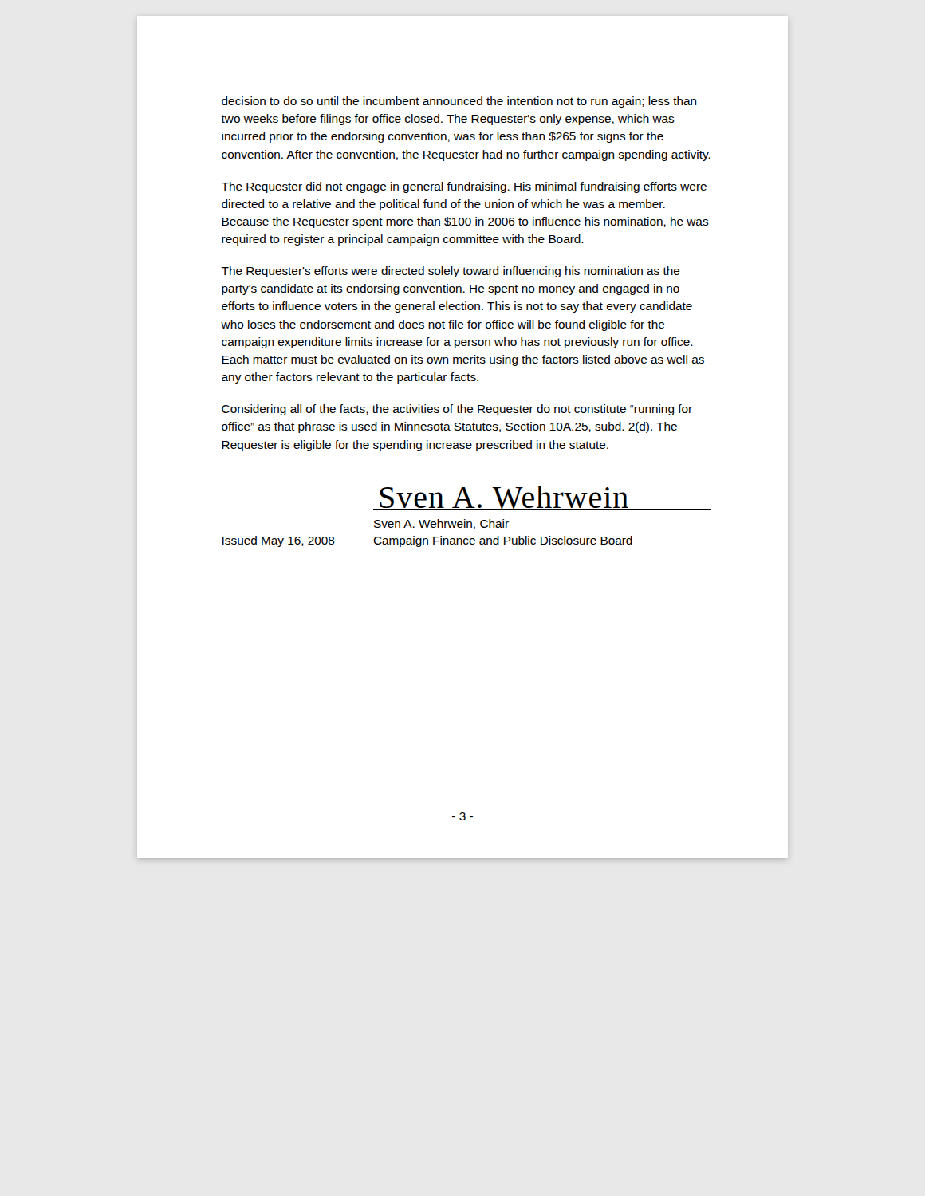decision to do so until the incumbent announced the intention not to run again; less than two weeks before filings for office closed. The Requester's only expense, which was incurred prior to the endorsing convention, was for less than $265 for signs for the convention. After the convention, the Requester had no further campaign spending activity.
The Requester did not engage in general fundraising. His minimal fundraising efforts were directed to a relative and the political fund of the union of which he was a member. Because the Requester spent more than $100 in 2006 to influence his nomination, he was required to register a principal campaign committee with the Board.
The Requester's efforts were directed solely toward influencing his nomination as the party's candidate at its endorsing convention. He spent no money and engaged in no efforts to influence voters in the general election. This is not to say that every candidate who loses the endorsement and does not file for office will be found eligible for the campaign expenditure limits increase for a person who has not previously run for office. Each matter must be evaluated on its own merits using the factors listed above as well as any other factors relevant to the particular facts.
Considering all of the facts, the activities of the Requester do not constitute “running for office” as that phrase is used in Minnesota Statutes, Section 10A.25, subd. 2(d). The Requester is eligible for the spending increase prescribed in the statute.
Issued May 16, 2008
Sven A. Wehrwein
Sven A. Wehrwein, Chair
Campaign Finance and Public Disclosure Board
- 3 -